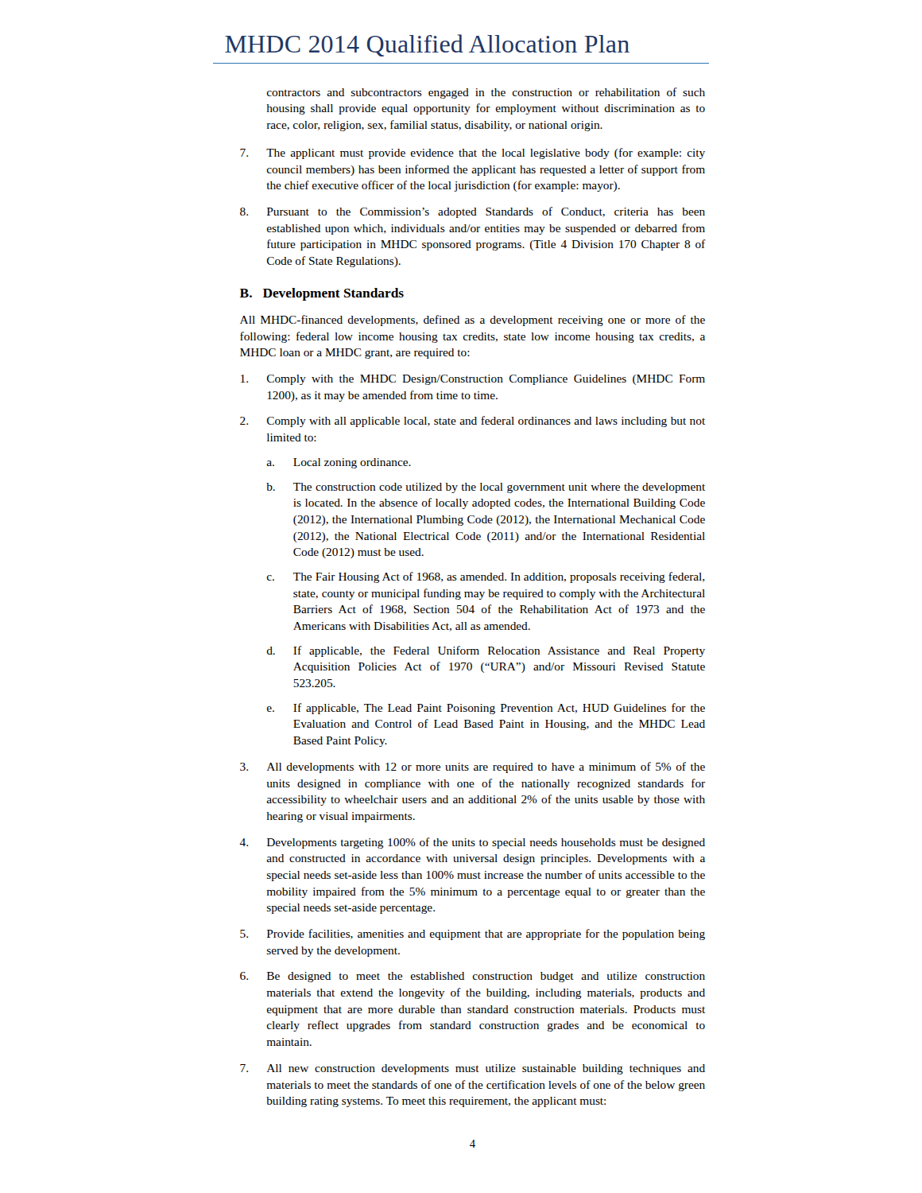MHDC 2014 Qualified Allocation Plan
contractors and subcontractors engaged in the construction or rehabilitation of such housing shall provide equal opportunity for employment without discrimination as to race, color, religion, sex, familial status, disability, or national origin.
7. The applicant must provide evidence that the local legislative body (for example: city council members) has been informed the applicant has requested a letter of support from the chief executive officer of the local jurisdiction (for example: mayor).
8. Pursuant to the Commission’s adopted Standards of Conduct, criteria has been established upon which, individuals and/or entities may be suspended or debarred from future participation in MHDC sponsored programs. (Title 4 Division 170 Chapter 8 of Code of State Regulations).
B. Development Standards
All MHDC-financed developments, defined as a development receiving one or more of the following: federal low income housing tax credits, state low income housing tax credits, a MHDC loan or a MHDC grant, are required to:
1. Comply with the MHDC Design/Construction Compliance Guidelines (MHDC Form 1200), as it may be amended from time to time.
2. Comply with all applicable local, state and federal ordinances and laws including but not limited to:
a. Local zoning ordinance.
b. The construction code utilized by the local government unit where the development is located. In the absence of locally adopted codes, the International Building Code (2012), the International Plumbing Code (2012), the International Mechanical Code (2012), the National Electrical Code (2011) and/or the International Residential Code (2012) must be used.
c. The Fair Housing Act of 1968, as amended. In addition, proposals receiving federal, state, county or municipal funding may be required to comply with the Architectural Barriers Act of 1968, Section 504 of the Rehabilitation Act of 1973 and the Americans with Disabilities Act, all as amended.
d. If applicable, the Federal Uniform Relocation Assistance and Real Property Acquisition Policies Act of 1970 (“URA”) and/or Missouri Revised Statute 523.205.
e. If applicable, The Lead Paint Poisoning Prevention Act, HUD Guidelines for the Evaluation and Control of Lead Based Paint in Housing, and the MHDC Lead Based Paint Policy.
3. All developments with 12 or more units are required to have a minimum of 5% of the units designed in compliance with one of the nationally recognized standards for accessibility to wheelchair users and an additional 2% of the units usable by those with hearing or visual impairments.
4. Developments targeting 100% of the units to special needs households must be designed and constructed in accordance with universal design principles. Developments with a special needs set-aside less than 100% must increase the number of units accessible to the mobility impaired from the 5% minimum to a percentage equal to or greater than the special needs set-aside percentage.
5. Provide facilities, amenities and equipment that are appropriate for the population being served by the development.
6. Be designed to meet the established construction budget and utilize construction materials that extend the longevity of the building, including materials, products and equipment that are more durable than standard construction materials. Products must clearly reflect upgrades from standard construction grades and be economical to maintain.
7. All new construction developments must utilize sustainable building techniques and materials to meet the standards of one of the certification levels of one of the below green building rating systems. To meet this requirement, the applicant must:
4